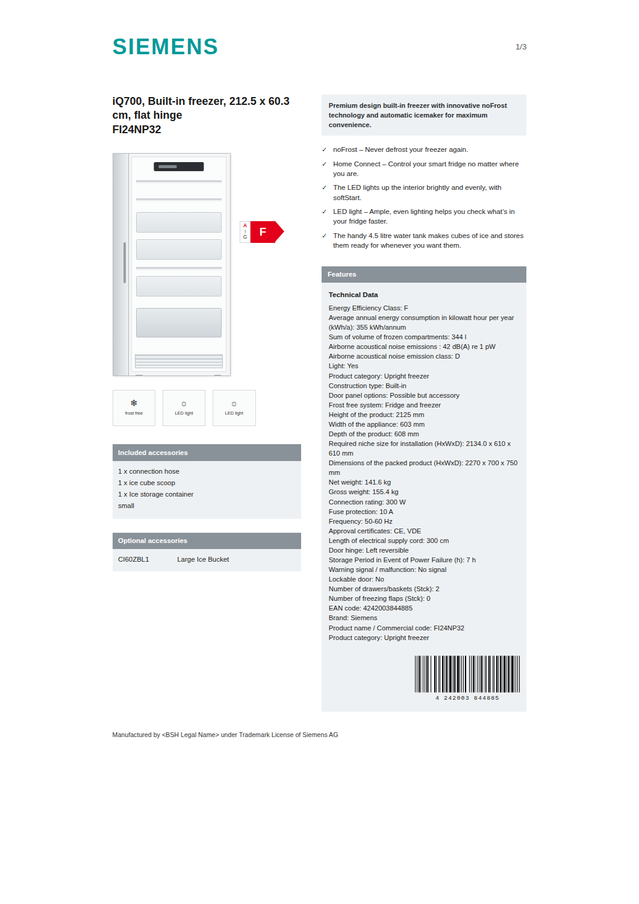SIEMENS
1/3
iQ700, Built-in freezer, 212.5 x 60.3 cm, flat hinge
FI24NP32
A ↕ G
F
❄
frost free
☼
LED light
☼
LED light
Included accessories
1 x connection hose
1 x ice cube scoop
1 x Ice storage container
small
Optional accessories
CI60ZBL1
Large Ice Bucket
Premium design built-in freezer with innovative noFrost technology and automatic icemaker for maximum convenience.
noFrost – Never defrost your freezer again.
Home Connect – Control your smart fridge no matter where you are.
The LED lights up the interior brightly and evenly, with softStart.
LED light – Ample, even lighting helps you check what’s in your fridge faster.
The handy 4.5 litre water tank makes cubes of ice and stores them ready for whenever you want them.
Features
Technical Data
Energy Efficiency Class: F
Average annual energy consumption in kilowatt hour per year (kWh/a): 355 kWh/annum
Sum of volume of frozen compartments: 344 l
Airborne acoustical noise emissions : 42 dB(A) re 1 pW
Airborne acoustical noise emission class: D
Light: Yes
Product category: Upright freezer
Construction type: Built-in
Door panel options: Possible but accessory
Frost free system: Fridge and freezer
Height of the product: 2125 mm
Width of the appliance: 603 mm
Depth of the product: 608 mm
Required niche size for installation (HxWxD): 2134.0 x 610 x 610 mm
Dimensions of the packed product (HxWxD): 2270 x 700 x 750 mm
Net weight: 141.6 kg
Gross weight: 155.4 kg
Connection rating: 300 W
Fuse protection: 10 A
Frequency: 50-60 Hz
Approval certificates: CE, VDE
Length of electrical supply cord: 300 cm
Door hinge: Left reversible
Storage Period in Event of Power Failure (h): 7 h
Warning signal / malfunction: No signal
Lockable door: No
Number of drawers/baskets (Stck): 2
Number of freezing flaps (Stck): 0
EAN code: 4242003844885
Brand: Siemens
Product name / Commercial code: FI24NP32
Product category: Upright freezer
4 242003 844885
Manufactured by <BSH Legal Name> under Trademark License of Siemens AG